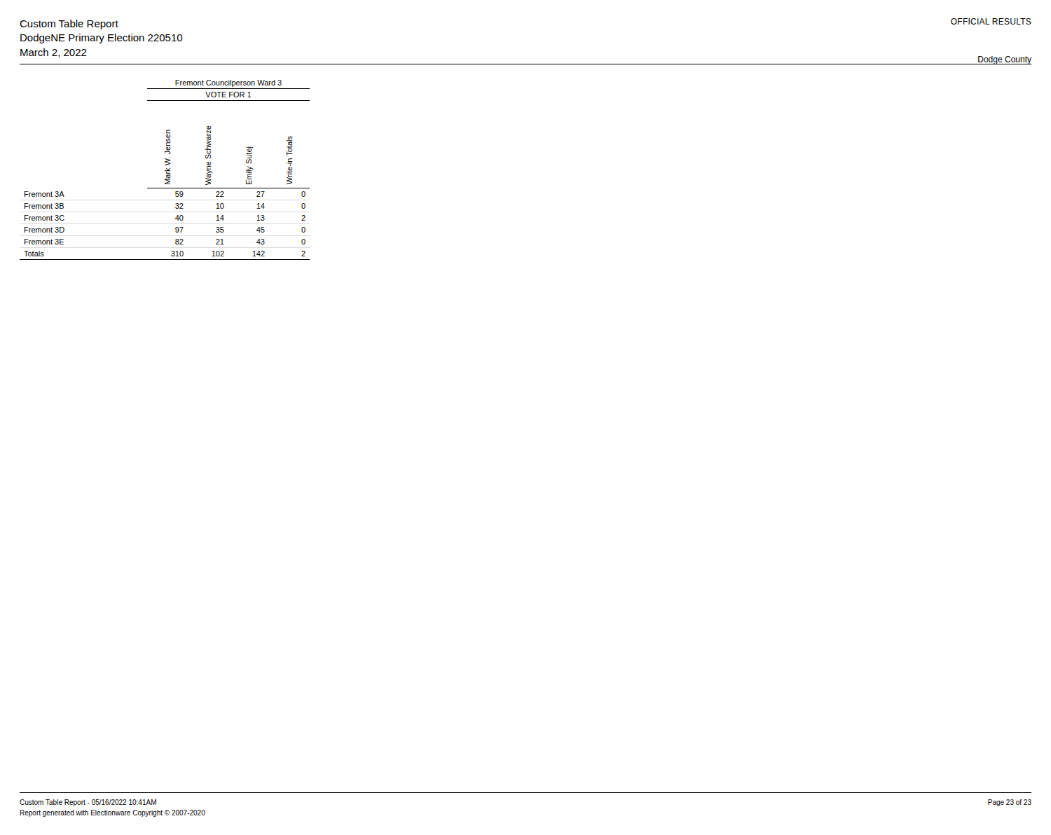OFFICIAL RESULTS
Custom Table Report
DodgeNE Primary Election 220510
March 2, 2022
Dodge County
| | Fremont Councilperson Ward 3 |
| --- | --- |
| VOTE FOR 1 |
| Mark W. Jensen | Wayne Schwarze | Emily Sutej | Write-in Totals |
| Fremont 3A | 59 | 22 | 27 | 0 |
| Fremont 3B | 32 | 10 | 14 | 0 |
| Fremont 3C | 40 | 14 | 13 | 2 |
| Fremont 3D | 97 | 35 | 45 | 0 |
| Fremont 3E | 82 | 21 | 43 | 0 |
| Totals | 310 | 102 | 142 | 2 |
Custom Table Report - 05/16/2022 10:41AM
Report generated with Electionware Copyright © 2007-2020
Page 23 of 23